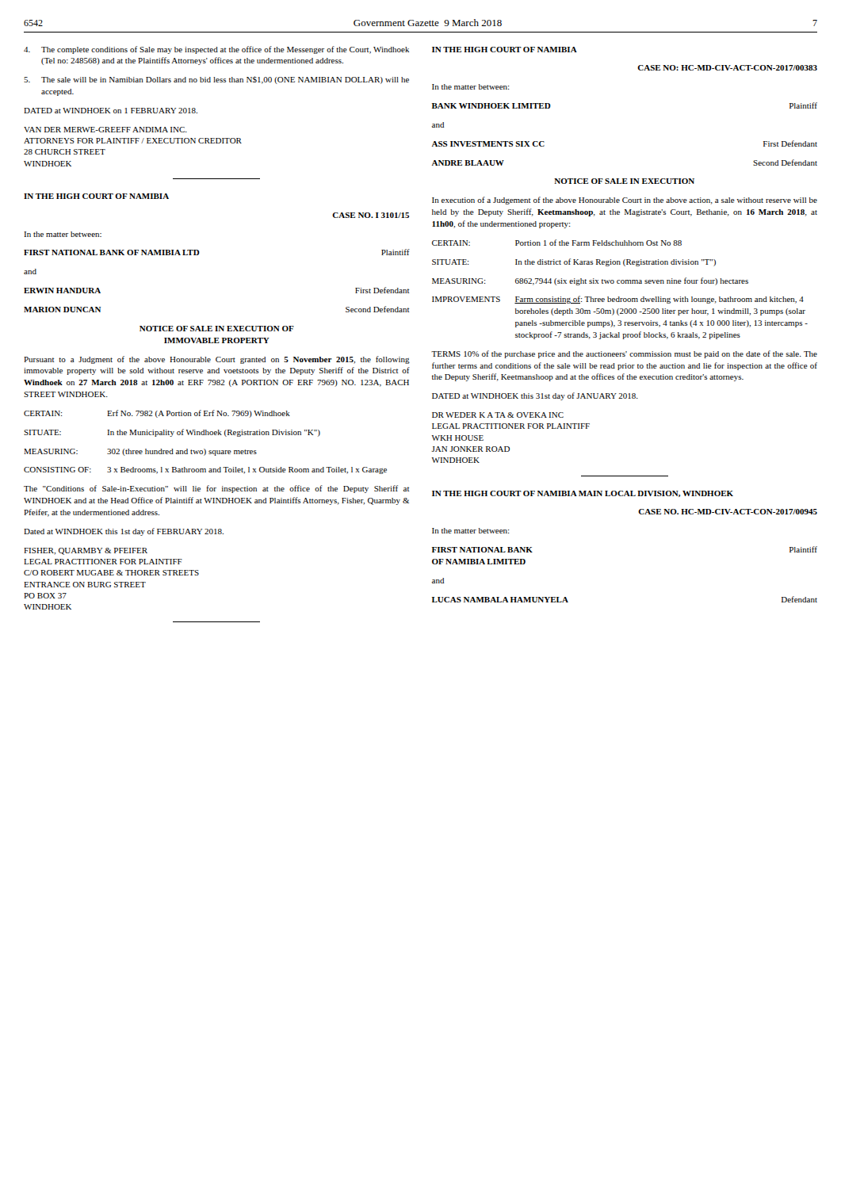6542 Government Gazette 9 March 2018 7
4.
The complete conditions of Sale may be inspected at the office of the Messenger of the Court, Windhoek (Tel no: 248568) and at the Plaintiffs Attorneys' offices at the undermentioned address.
5.
The sale will be in Namibian Dollars and no bid less than N$1,00 (ONE NAMIBIAN DOLLAR) will he accepted.
DATED at WINDHOEK on 1 FEBRUARY 2018.
VAN DER MERWE-GREEFF ANDIMA INC.
ATTORNEYS FOR PLAINTIFF / EXECUTION CREDITOR
28 CHURCH STREET
WINDHOEK
In the High Court of Namibia
CASE NO. I 3101/15
In the matter between:
First National Bank of Namibia Ltd Plaintiff
and
Erwin Handura First Defendant
Marion Duncan Second Defendant
Notice of Sale in Execution of
Immovable Property
Pursuant to a Judgment of the above Honourable Court granted on 5 November 2015, the following immovable property will be sold without reserve and voetstoots by the Deputy Sheriff of the District of Windhoek on 27 March 2018 at 12h00 at ERF 7982 (A PORTION OF ERF 7969) NO. 123A, BACH STREET WINDHOEK.
Certain:
Erf No. 7982 (A Portion of Erf No. 7969) Windhoek
Situate:
In the Municipality of Windhoek (Registration Division "K")
Measuring:
302 (three hundred and two) square metres
Consisting of:
3 x Bedrooms, l x Bathroom and Toilet, l x Outside Room and Toilet, l x Garage
The "Conditions of Sale-in-Execution" will lie for inspection at the office of the Deputy Sheriff at WINDHOEK and at the Head Office of Plaintiff at WINDHOEK and Plaintiffs Attorneys, Fisher, Quarmby & Pfeifer, at the undermentioned address.
Dated at WINDHOEK this 1st day of FEBRUARY 2018.
FISHER, QUARMBY & PFEIFER
LEGAL PRACTITIONER FOR PLAINTIFF
C/O ROBERT MUGABE & THORER STREETS
ENTRANCE ON BURG STREET
PO BOX 37
WINDHOEK
In the High Court of Namibia
CASE NO: HC-MD-CIV-ACT-CON-2017/00383
In the matter between:
Bank Windhoek Limited Plaintiff
and
Ass Investments Six CC First Defendant
Andre Blaauw Second Defendant
Notice of Sale in Execution
In execution of a Judgement of the above Honourable Court in the above action, a sale without reserve will be held by the Deputy Sheriff, Keetmanshoop, at the Magistrate's Court, Bethanie, on 16 March 2018, at 11h00, of the undermentioned property:
Certain:
Portion 1 of the Farm Feldschuhhorn Ost No 88
Situate:
In the district of Karas Region (Registration division "T")
Measuring:
6862,7944 (six eight six two comma seven nine four four) hectares
Improvements
Farm consisting of: Three bedroom dwelling with lounge, bathroom and kitchen, 4 boreholes (depth 30m -50m) (2000 -2500 liter per hour, 1 windmill, 3 pumps (solar panels -submercible pumps), 3 reservoirs, 4 tanks (4 x 10 000 liter), 13 intercamps -stockproof -7 strands, 3 jackal proof blocks, 6 kraals, 2 pipelines
TERMS 10% of the purchase price and the auctioneers' commission must be paid on the date of the sale. The further terms and conditions of the sale will be read prior to the auction and lie for inspection at the office of the Deputy Sheriff, Keetmanshoop and at the offices of the execution creditor's attorneys.
DATED at WINDHOEK this 31st day of JANUARY 2018.
DR WEDER K A TA & OVEKA INC
LEGAL PRACTITIONER FOR PLAINTIFF
WKH HOUSE
JAN JONKER ROAD
WINDHOEK
In the High Court of Namibia Main Local Division, Windhoek
CASE NO. HC-MD-CIV-ACT-CON-2017/00945
In the matter between:
First National Bank
of Namibia Limited Plaintiff
and
Lucas Nambala Hamunyela Defendant